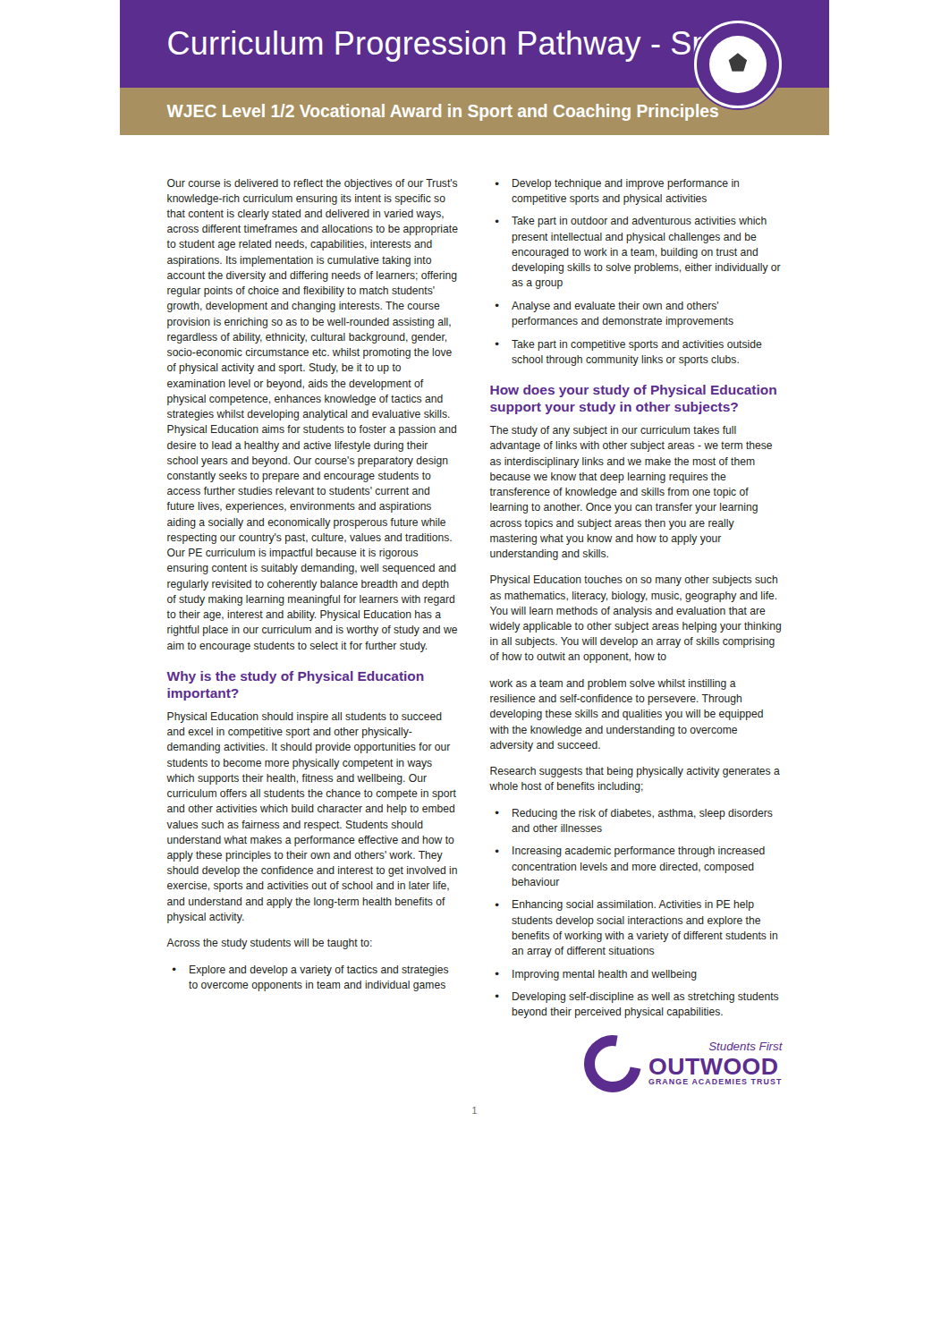Curriculum Progression Pathway - Sport
WJEC Level 1/2 Vocational Award in Sport and Coaching Principles
Our course is delivered to reflect the objectives of our Trust's knowledge-rich curriculum ensuring its intent is specific so that content is clearly stated and delivered in varied ways, across different timeframes and allocations to be appropriate to student age related needs, capabilities, interests and aspirations. Its implementation is cumulative taking into account the diversity and differing needs of learners; offering regular points of choice and flexibility to match students' growth, development and changing interests. The course provision is enriching so as to be well-rounded assisting all, regardless of ability, ethnicity, cultural background, gender, socio-economic circumstance etc. whilst promoting the love of physical activity and sport. Study, be it to up to examination level or beyond, aids the development of physical competence, enhances knowledge of tactics and strategies whilst developing analytical and evaluative skills. Physical Education aims for students to foster a passion and desire to lead a healthy and active lifestyle during their school years and beyond. Our course's preparatory design constantly seeks to prepare and encourage students to access further studies relevant to students' current and future lives, experiences, environments and aspirations aiding a socially and economically prosperous future while respecting our country's past, culture, values and traditions. Our PE curriculum is impactful because it is rigorous ensuring content is suitably demanding, well sequenced and regularly revisited to coherently balance breadth and depth of study making learning meaningful for learners with regard to their age, interest and ability. Physical Education has a rightful place in our curriculum and is worthy of study and we aim to encourage students to select it for further study.
Why is the study of Physical Education important?
Physical Education should inspire all students to succeed and excel in competitive sport and other physically-demanding activities. It should provide opportunities for our students to become more physically competent in ways which supports their health, fitness and wellbeing. Our curriculum offers all students the chance to compete in sport and other activities which build character and help to embed values such as fairness and respect. Students should understand what makes a performance effective and how to apply these principles to their own and others' work. They should develop the confidence and interest to get involved in exercise, sports and activities out of school and in later life, and understand and apply the long-term health benefits of physical activity.
Across the study students will be taught to:
Explore and develop a variety of tactics and strategies to overcome opponents in team and individual games
Develop technique and improve performance in competitive sports and physical activities
Take part in outdoor and adventurous activities which present intellectual and physical challenges and be encouraged to work in a team, building on trust and developing skills to solve problems, either individually or as a group
Analyse and evaluate their own and others' performances and demonstrate improvements
Take part in competitive sports and activities outside school through community links or sports clubs.
How does your study of Physical Education support your study in other subjects?
The study of any subject in our curriculum takes full advantage of links with other subject areas - we term these as interdisciplinary links and we make the most of them because we know that deep learning requires the transference of knowledge and skills from one topic of learning to another. Once you can transfer your learning across topics and subject areas then you are really mastering what you know and how to apply your understanding and skills.
Physical Education touches on so many other subjects such as mathematics, literacy, biology, music, geography and life. You will learn methods of analysis and evaluation that are widely applicable to other subject areas helping your thinking in all subjects. You will develop an array of skills comprising of how to outwit an opponent, how to
work as a team and problem solve whilst instilling a resilience and self-confidence to persevere. Through developing these skills and qualities you will be equipped with the knowledge and understanding to overcome adversity and succeed.
Research suggests that being physically activity generates a whole host of benefits including;
Reducing the risk of diabetes, asthma, sleep disorders and other illnesses
Increasing academic performance through increased concentration levels and more directed, composed behaviour
Enhancing social assimilation. Activities in PE help students develop social interactions and explore the benefits of working with a variety of different students in an array of different situations
Improving mental health and wellbeing
Developing self-discipline as well as stretching students beyond their perceived physical capabilities.
Students First
OUTWOOD
GRANGE ACADEMIES TRUST
1